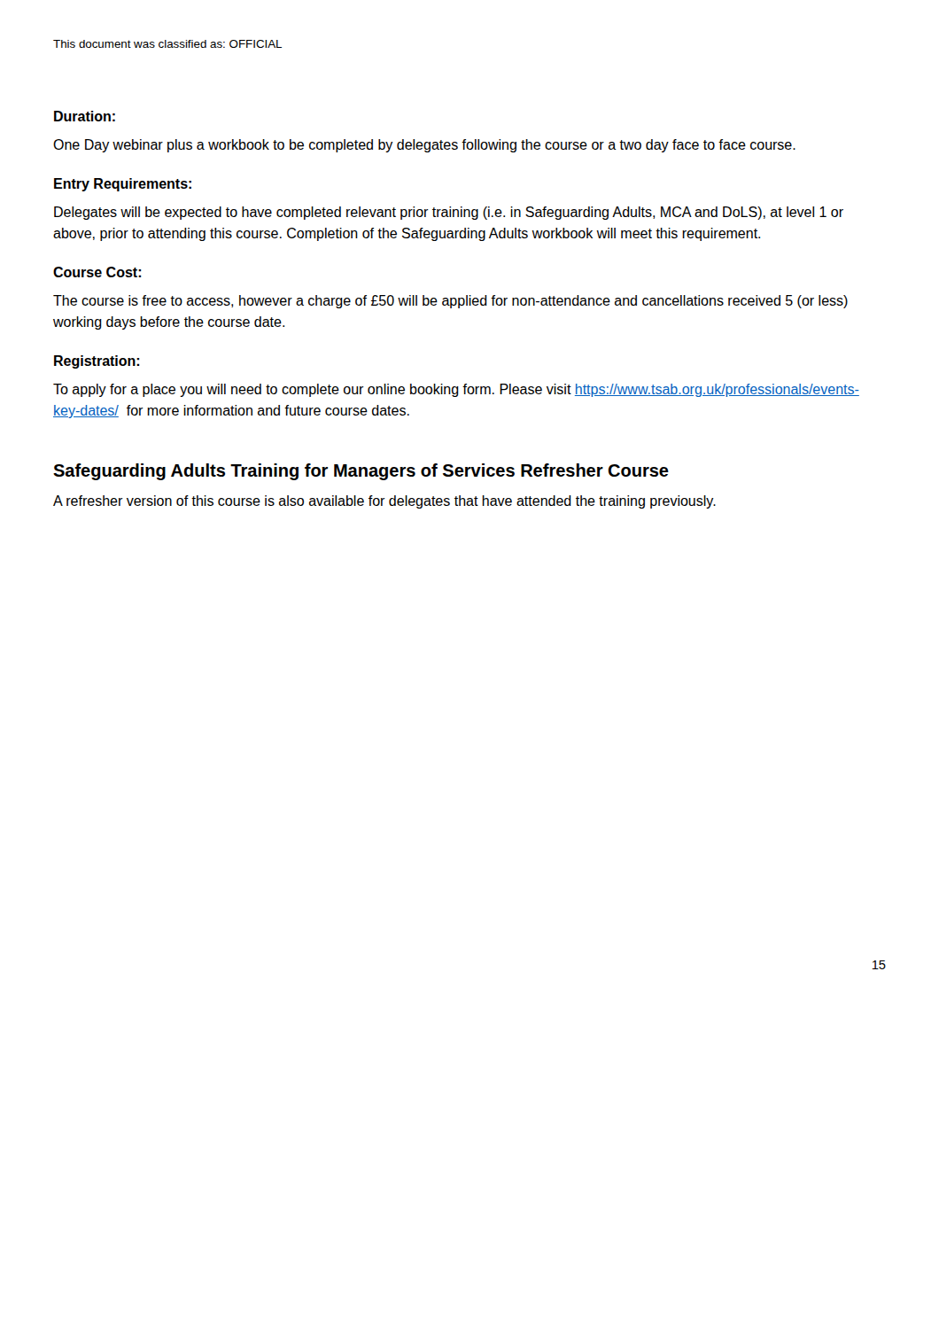This document was classified as: OFFICIAL
Duration:
One Day webinar plus a workbook to be completed by delegates following the course or a two day face to face course.
Entry Requirements:
Delegates will be expected to have completed relevant prior training (i.e. in Safeguarding Adults, MCA and DoLS), at level 1 or above, prior to attending this course. Completion of the Safeguarding Adults workbook will meet this requirement.
Course Cost:
The course is free to access, however a charge of £50 will be applied for non-attendance and cancellations received 5 (or less) working days before the course date.
Registration:
To apply for a place you will need to complete our online booking form. Please visit https://www.tsab.org.uk/professionals/events-key-dates/ for more information and future course dates.
Safeguarding Adults Training for Managers of Services Refresher Course
A refresher version of this course is also available for delegates that have attended the training previously.
15